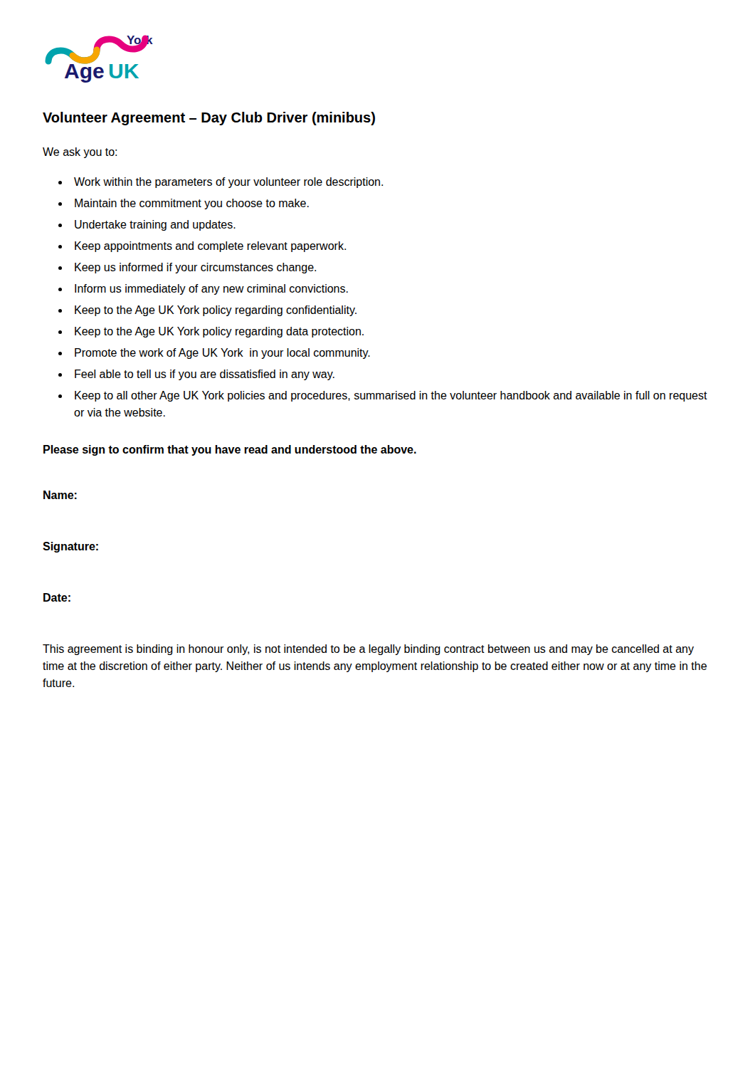York Age UK
Volunteer Agreement – Day Club Driver (minibus)
We ask you to:
Work within the parameters of your volunteer role description.
Maintain the commitment you choose to make.
Undertake training and updates.
Keep appointments and complete relevant paperwork.
Keep us informed if your circumstances change.
Inform us immediately of any new criminal convictions.
Keep to the Age UK York policy regarding confidentiality.
Keep to the Age UK York policy regarding data protection.
Promote the work of Age UK York in your local community.
Feel able to tell us if you are dissatisfied in any way.
Keep to all other Age UK York policies and procedures, summarised in the volunteer handbook and available in full on request or via the website.
Please sign to confirm that you have read and understood the above.
Name:
Signature:
Date:
This agreement is binding in honour only, is not intended to be a legally binding contract between us and may be cancelled at any time at the discretion of either party. Neither of us intends any employment relationship to be created either now or at any time in the future.